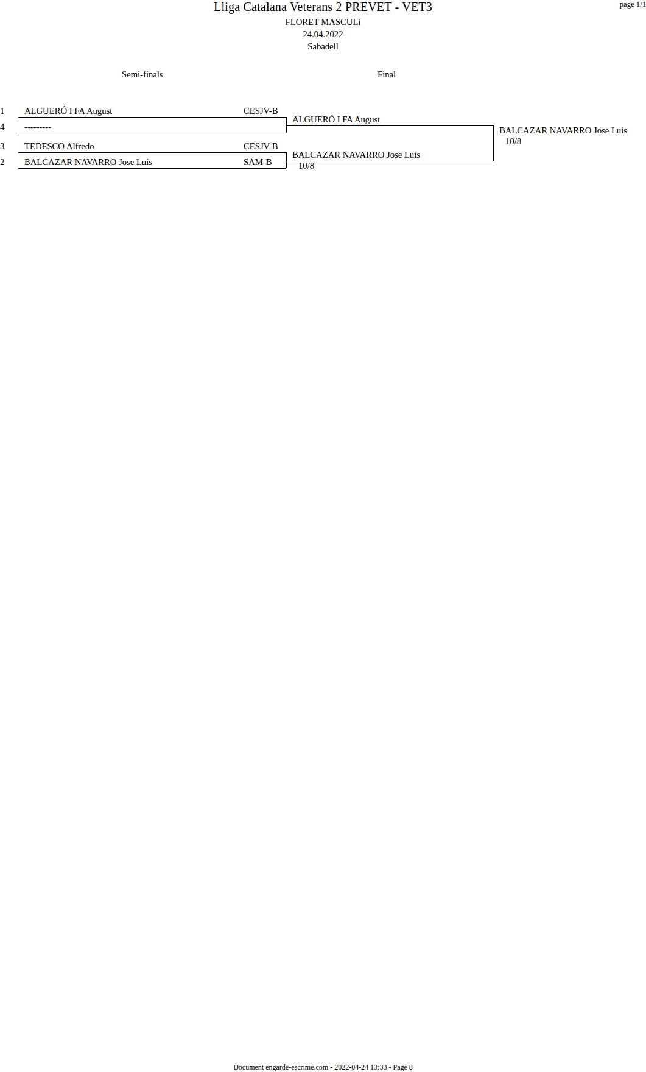page 1/1
Lliga Catalana Veterans 2 PREVET - VET3
FLORET MASCULí
24.04.2022
Sabadell
Semi-finals Final
1
ALGUERÓ I FA August
CESJV-B
4
---------
ALGUERÓ I FA August
3
TEDESCO Alfredo
CESJV-B
2
BALCAZAR NAVARRO Jose Luis
SAM-B
BALCAZAR NAVARRO Jose Luis
10/8
BALCAZAR NAVARRO Jose Luis
10/8
Document engarde-escrime.com - 2022-04-24 13:33 - Page 8